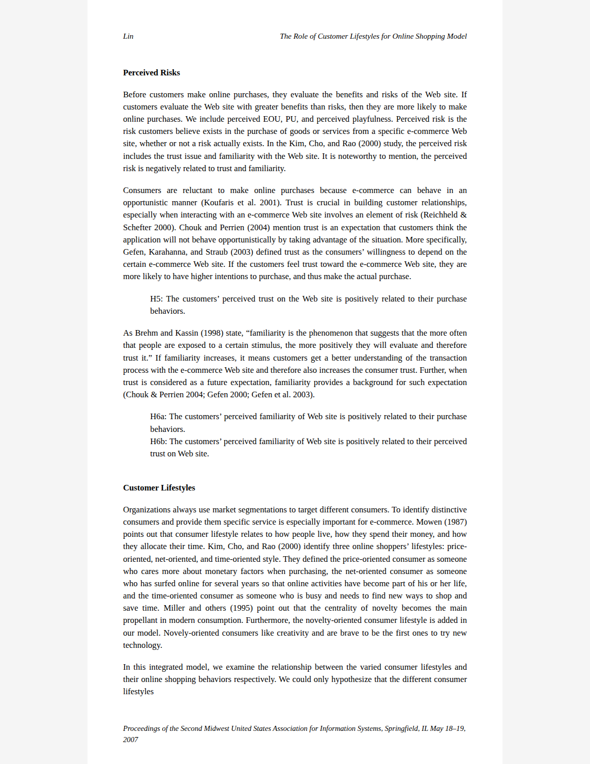Lin The Role of Customer Lifestyles for Online Shopping Model
Perceived Risks
Before customers make online purchases, they evaluate the benefits and risks of the Web site. If customers evaluate the Web site with greater benefits than risks, then they are more likely to make online purchases. We include perceived EOU, PU, and perceived playfulness. Perceived risk is the risk customers believe exists in the purchase of goods or services from a specific e-commerce Web site, whether or not a risk actually exists. In the Kim, Cho, and Rao (2000) study, the perceived risk includes the trust issue and familiarity with the Web site. It is noteworthy to mention, the perceived risk is negatively related to trust and familiarity.
Consumers are reluctant to make online purchases because e-commerce can behave in an opportunistic manner (Koufaris et al. 2001). Trust is crucial in building customer relationships, especially when interacting with an e-commerce Web site involves an element of risk (Reichheld & Schefter 2000). Chouk and Perrien (2004) mention trust is an expectation that customers think the application will not behave opportunistically by taking advantage of the situation. More specifically, Gefen, Karahanna, and Straub (2003) defined trust as the consumers’ willingness to depend on the certain e-commerce Web site. If the customers feel trust toward the e-commerce Web site, they are more likely to have higher intentions to purchase, and thus make the actual purchase.
H5: The customers’ perceived trust on the Web site is positively related to their purchase behaviors.
As Brehm and Kassin (1998) state, “familiarity is the phenomenon that suggests that the more often that people are exposed to a certain stimulus, the more positively they will evaluate and therefore trust it.” If familiarity increases, it means customers get a better understanding of the transaction process with the e-commerce Web site and therefore also increases the consumer trust. Further, when trust is considered as a future expectation, familiarity provides a background for such expectation (Chouk & Perrien 2004; Gefen 2000; Gefen et al. 2003).
H6a: The customers’ perceived familiarity of Web site is positively related to their purchase behaviors.
H6b: The customers’ perceived familiarity of Web site is positively related to their perceived trust on Web site.
Customer Lifestyles
Organizations always use market segmentations to target different consumers. To identify distinctive consumers and provide them specific service is especially important for e-commerce. Mowen (1987) points out that consumer lifestyle relates to how people live, how they spend their money, and how they allocate their time. Kim, Cho, and Rao (2000) identify three online shoppers’ lifestyles: price-oriented, net-oriented, and time-oriented style. They defined the price-oriented consumer as someone who cares more about monetary factors when purchasing, the net-oriented consumer as someone who has surfed online for several years so that online activities have become part of his or her life, and the time-oriented consumer as someone who is busy and needs to find new ways to shop and save time. Miller and others (1995) point out that the centrality of novelty becomes the main propellant in modern consumption. Furthermore, the novelty-oriented consumer lifestyle is added in our model. Novely-oriented consumers like creativity and are brave to be the first ones to try new technology.
In this integrated model, we examine the relationship between the varied consumer lifestyles and their online shopping behaviors respectively. We could only hypothesize that the different consumer lifestyles
Proceedings of the Second Midwest United States Association for Information Systems, Springfield, IL May 18–19, 2007